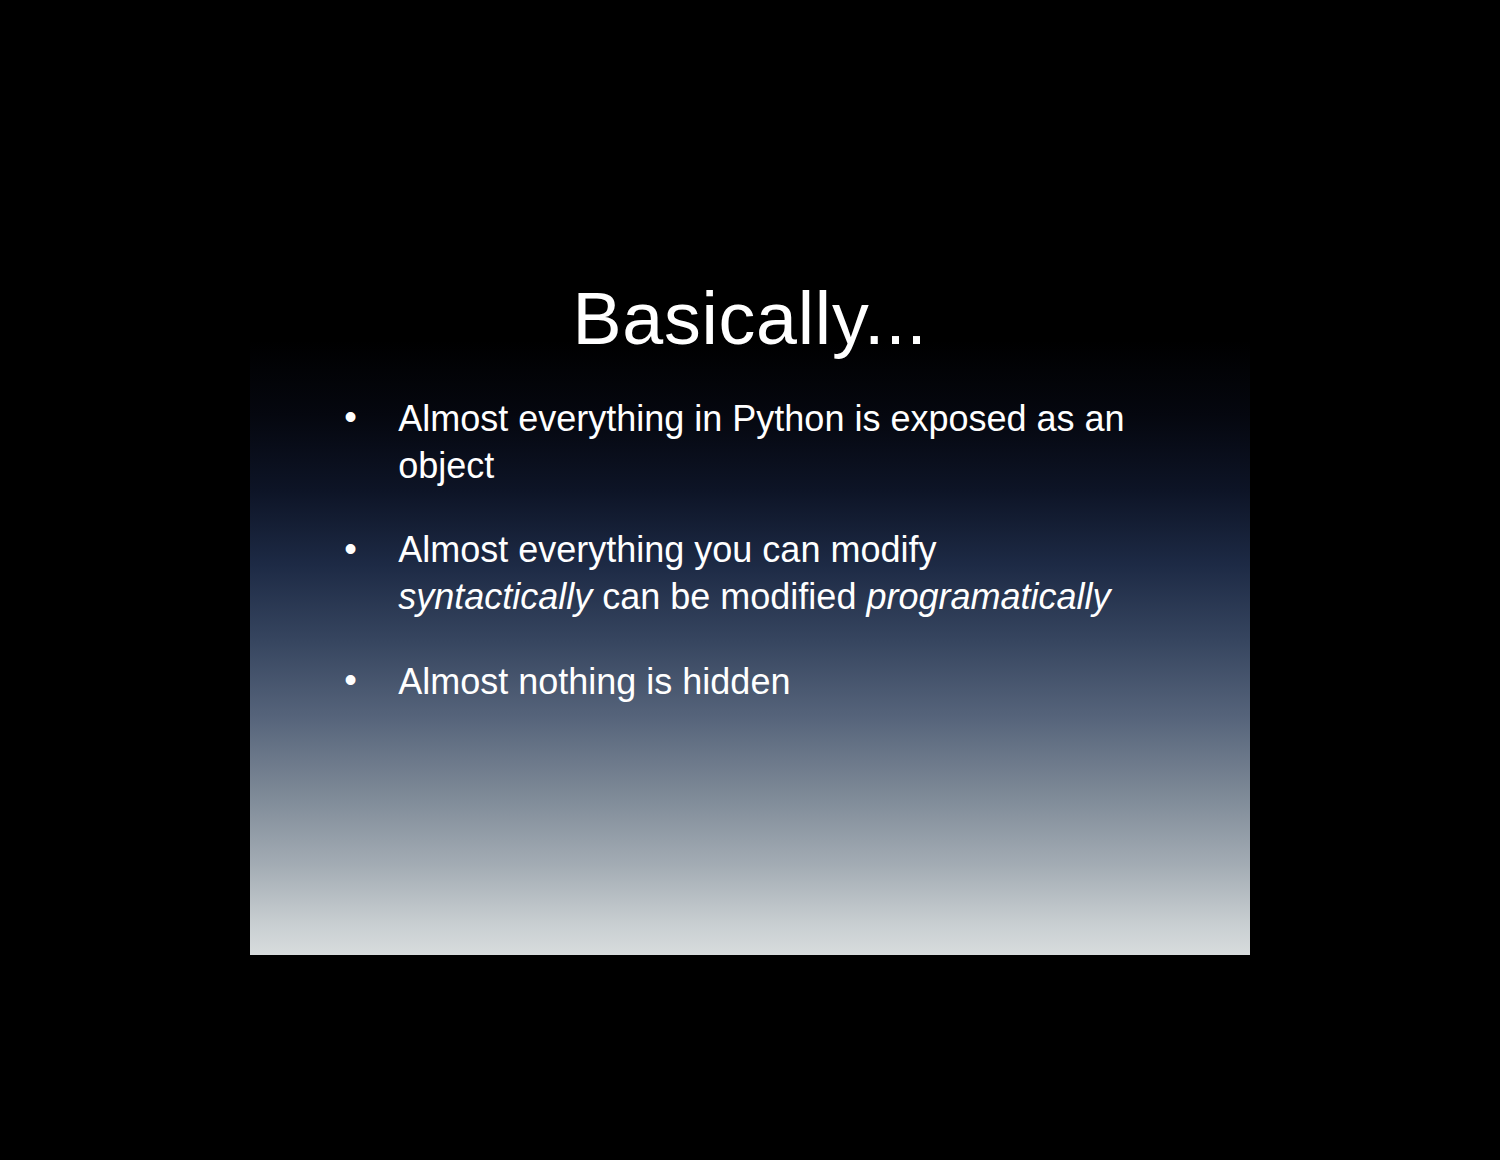Basically...
Almost everything in Python is exposed as an object
Almost everything you can modify syntactically can be modified programatically
Almost nothing is hidden